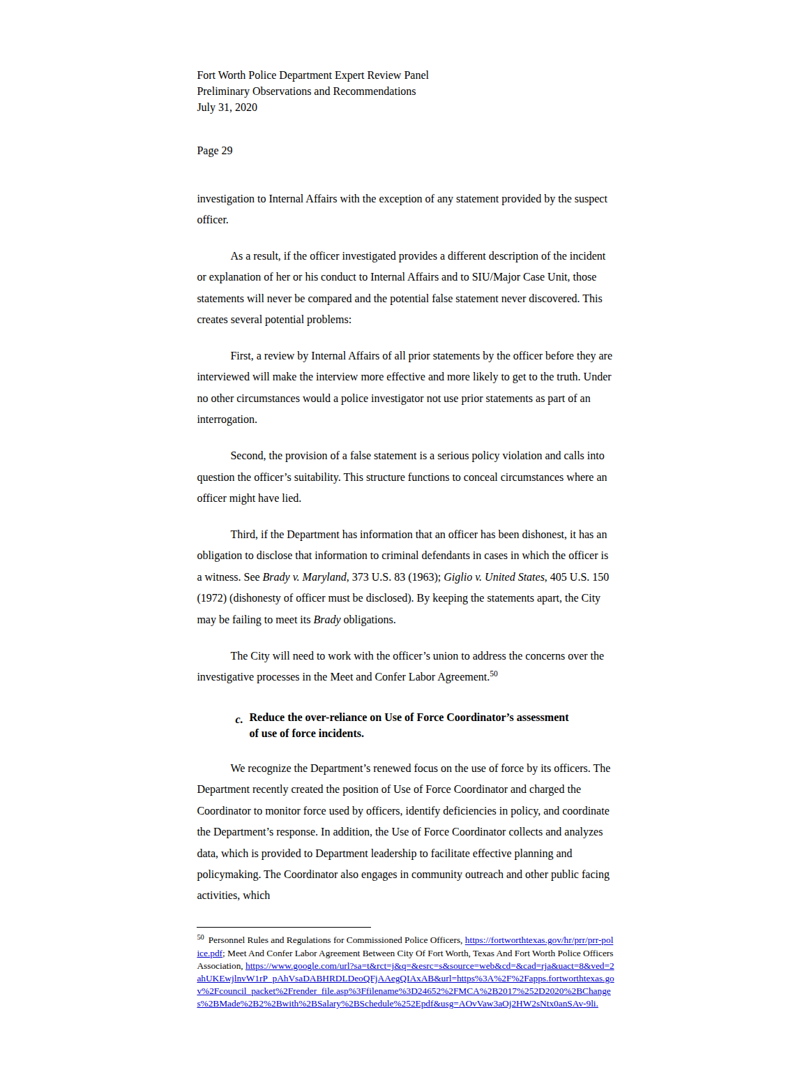Fort Worth Police Department Expert Review Panel
Preliminary Observations and Recommendations
July 31, 2020
Page 29
investigation to Internal Affairs with the exception of any statement provided by the suspect officer.
As a result, if the officer investigated provides a different description of the incident or explanation of her or his conduct to Internal Affairs and to SIU/Major Case Unit, those statements will never be compared and the potential false statement never discovered. This creates several potential problems:
First, a review by Internal Affairs of all prior statements by the officer before they are interviewed will make the interview more effective and more likely to get to the truth. Under no other circumstances would a police investigator not use prior statements as part of an interrogation.
Second, the provision of a false statement is a serious policy violation and calls into question the officer’s suitability. This structure functions to conceal circumstances where an officer might have lied.
Third, if the Department has information that an officer has been dishonest, it has an obligation to disclose that information to criminal defendants in cases in which the officer is a witness. See Brady v. Maryland, 373 U.S. 83 (1963); Giglio v. United States, 405 U.S. 150 (1972) (dishonesty of officer must be disclosed). By keeping the statements apart, the City may be failing to meet its Brady obligations.
The City will need to work with the officer’s union to address the concerns over the investigative processes in the Meet and Confer Labor Agreement.50
c. Reduce the over-reliance on Use of Force Coordinator’s assessment of use of force incidents.
We recognize the Department’s renewed focus on the use of force by its officers. The Department recently created the position of Use of Force Coordinator and charged the Coordinator to monitor force used by officers, identify deficiencies in policy, and coordinate the Department’s response. In addition, the Use of Force Coordinator collects and analyzes data, which is provided to Department leadership to facilitate effective planning and policymaking. The Coordinator also engages in community outreach and other public facing activities, which
50 Personnel Rules and Regulations for Commissioned Police Officers, https://fortworthtexas.gov/hr/prr/prr-police.pdf; Meet And Confer Labor Agreement Between City Of Fort Worth, Texas And Fort Worth Police Officers Association, https://www.google.com/url?sa=t&rct=j&q=&esrc=s&source=web&cd=&cad=rja&uact=8&ved=2ahUKEwjlnvW1rP_pAhVsaDABHRDLDeoQFjAAegQIAxAB&url=https%3A%2F%2Fapps.fortworthtexas.gov%2Fcouncil_packet%2Frender_file.asp%3Ffilename%3D24652%2FMCA%2B2017%252D2020%2BChanges%2BMade%2B2%2Bwith%2BSalary%2BSchedule%252Epdf&usg=AOvVaw3aOj2HW2sNtx0anSAv-9li.